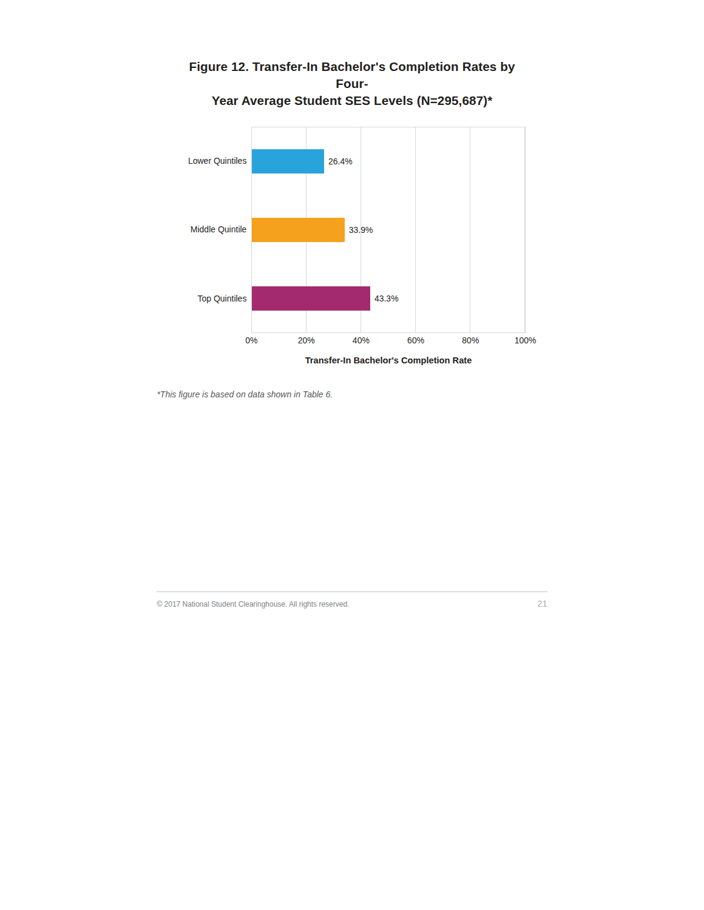Figure 12. Transfer-In Bachelor's Completion Rates by Four-
Year Average Student SES Levels (N=295,687)*
Lower Quintiles
Middle Quintile
Top Quintiles
26.4%
33.9%
43.3%
0% 20% 40% 60% 80% 100%
Transfer-In Bachelor's Completion Rate
*This figure is based on data shown in Table 6.
© 2017 National Student Clearinghouse. All rights reserved. 21